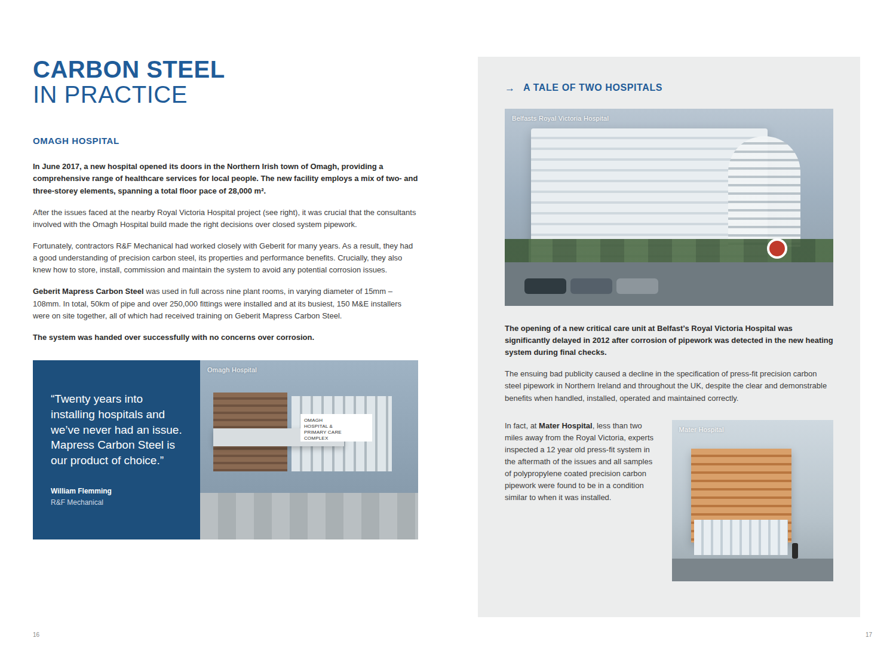CARBON STEELIN PRACTICE
OMAGH HOSPITAL
In June 2017, a new hospital opened its doors in the Northern Irish town of Omagh, providing a comprehensive range of healthcare services for local people. The new facility employs a mix of two- and three-storey elements, spanning a total floor pace of 28,000 m².
After the issues faced at the nearby Royal Victoria Hospital project (see right), it was crucial that the consultants involved with the Omagh Hospital build made the right decisions over closed system pipework.
Fortunately, contractors R&F Mechanical had worked closely with Geberit for many years. As a result, they had a good understanding of precision carbon steel, its properties and performance benefits. Crucially, they also knew how to store, install, commission and maintain the system to avoid any potential corrosion issues.
Geberit Mapress Carbon Steel was used in full across nine plant rooms, in varying diameter of 15mm – 108mm. In total, 50km of pipe and over 250,000 fittings were installed and at its busiest, 150 M&E installers were on site together, all of which had received training on Geberit Mapress Carbon Steel.
The system was handed over successfully with no concerns over corrosion.
“Twenty years into installing hospitals and we’ve never had an issue. Mapress Carbon Steel is our product of choice.”
William Flemming
R&F Mechanical
Omagh Hospital
OMAGH
HOSPITAL &
PRIMARY CARE
COMPLEX
16
→
A TALE OF TWO HOSPITALS
Belfasts Royal Victoria Hospital
The opening of a new critical care unit at Belfast’s Royal Victoria Hospital was significantly delayed in 2012 after corrosion of pipework was detected in the new heating system during final checks.
The ensuing bad publicity caused a decline in the specification of press-fit precision carbon steel pipework in Northern Ireland and throughout the UK, despite the clear and demonstrable benefits when handled, installed, operated and maintained correctly.
In fact, at Mater Hospital, less than two miles away from the Royal Victoria, experts inspected a 12 year old press-fit system in the aftermath of the issues and all samples of polypropylene coated precision carbon pipework were found to be in a condition similar to when it was installed.
Mater Hospital
17